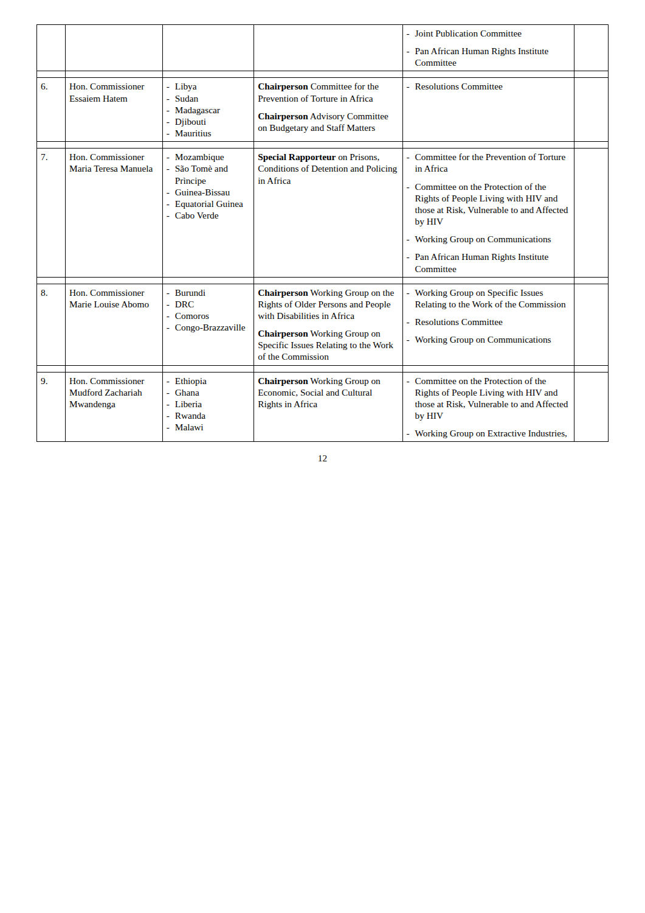| | | | | Joint Publication Committee Pan African Human Rights Institute Committee | |
| 6. | Hon. Commissioner Essaiem Hatem | Libya Sudan Madagascar Djibouti Mauritius | Chairperson Committee for the Prevention of Torture in Africa Chairperson Advisory Committee on Budgetary and Staff Matters | Resolutions Committee | |
| 7. | Hon. Commissioner Maria Teresa Manuela | Mozambique São Tomè and Prìncipe Guinea-Bissau Equatorial Guinea Cabo Verde | Special Rapporteur on Prisons, Conditions of Detention and Policing in Africa | Committee for the Prevention of Torture in Africa Committee on the Protection of the Rights of People Living with HIV and those at Risk, Vulnerable to and Affected by HIV Working Group on Communications Pan African Human Rights Institute Committee | |
| 8. | Hon. Commissioner Marie Louise Abomo | Burundi DRC Comoros Congo-Brazzaville | Chairperson Working Group on the Rights of Older Persons and People with Disabilities in Africa Chairperson Working Group on Specific Issues Relating to the Work of the Commission | Working Group on Specific Issues Relating to the Work of the Commission Resolutions Committee Working Group on Communications | |
| 9. | Hon. Commissioner Mudford Zachariah Mwandenga | Ethiopia Ghana Liberia Rwanda Malawi | Chairperson Working Group on Economic, Social and Cultural Rights in Africa | Committee on the Protection of the Rights of People Living with HIV and those at Risk, Vulnerable to and Affected by HIV Working Group on Extractive Industries, | |
12